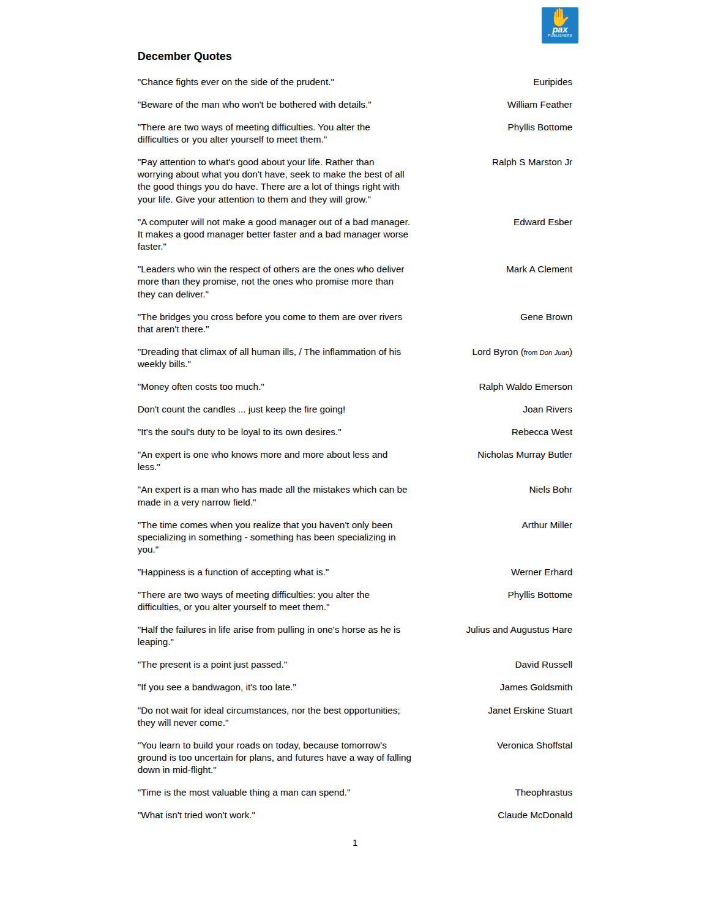✋ pax Publishers
December Quotes
| "Chance fights ever on the side of the prudent." | Euripides |
| "Beware of the man who won't be bothered with details." | William Feather |
| "There are two ways of meeting difficulties. You alter the difficulties or you alter yourself to meet them." | Phyllis Bottome |
| "Pay attention to what's good about your life. Rather than worrying about what you don't have, seek to make the best of all the good things you do have. There are a lot of things right with your life. Give your attention to them and they will grow." | Ralph S Marston Jr |
| "A computer will not make a good manager out of a bad manager. It makes a good manager better faster and a bad manager worse faster." | Edward Esber |
| "Leaders who win the respect of others are the ones who deliver more than they promise, not the ones who promise more than they can deliver." | Mark A Clement |
| "The bridges you cross before you come to them are over rivers that aren't there." | Gene Brown |
| "Dreading that climax of all human ills, / The inflammation of his weekly bills." | Lord Byron ( from Don Juan ) |
| "Money often costs too much." | Ralph Waldo Emerson |
| Don't count the candles ... just keep the fire going! | Joan Rivers |
| "It's the soul's duty to be loyal to its own desires." | Rebecca West |
| "An expert is one who knows more and more about less and less." | Nicholas Murray Butler |
| "An expert is a man who has made all the mistakes which can be made in a very narrow field." | Niels Bohr |
| "The time comes when you realize that you haven't only been specializing in something - something has been specializing in you." | Arthur Miller |
| "Happiness is a function of accepting what is." | Werner Erhard |
| "There are two ways of meeting difficulties: you alter the difficulties, or you alter yourself to meet them." | Phyllis Bottome |
| "Half the failures in life arise from pulling in one's horse as he is leaping." | Julius and Augustus Hare |
| "The present is a point just passed." | David Russell |
| "If you see a bandwagon, it's too late." | James Goldsmith |
| "Do not wait for ideal circumstances, nor the best opportunities; they will never come." | Janet Erskine Stuart |
| "You learn to build your roads on today, because tomorrow's ground is too uncertain for plans, and futures have a way of falling down in mid-flight." | Veronica Shoffstal |
| "Time is the most valuable thing a man can spend." | Theophrastus |
| "What isn't tried won't work." | Claude McDonald |
1